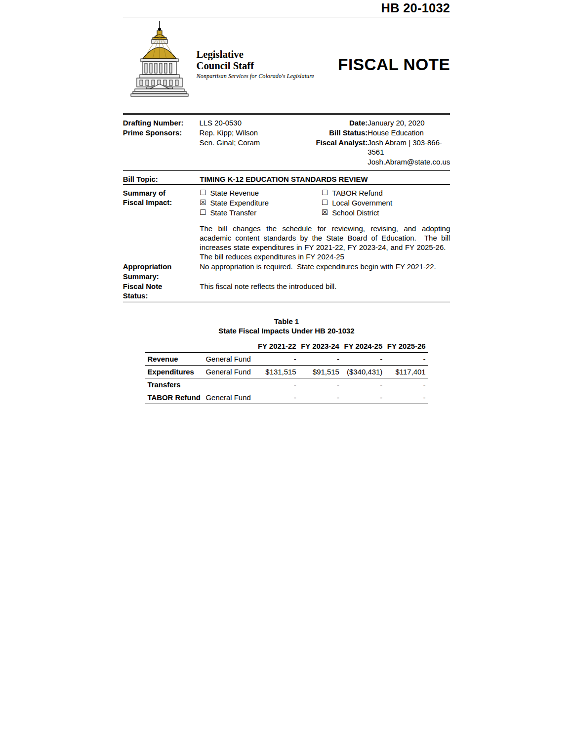HB 20-1032
| | Legislative Council Staff Nonpartisan Services for Colorado's Legislature | FISCAL NOTE |
| Drafting Number: | LLS 20-0530 | Date: | January 20, 2020 |
| Prime Sponsors: | Rep. Kipp; Wilson | Bill Status: | House Education |
| | Sen. Ginal; Coram | Fiscal Analyst: | Josh Abram / 303-866-3561 |
| | | | Josh.Abram@state.co.us |
| Bill Topic: | TIMING K-12 EDUCATION STANDARDS REVIEW |
| Summary of Fiscal Impact: | / ☐ / State Revenue / ☐ / TABOR Refund / / ☒ / State Expenditure / ☐ / Local Government / / ☐ / State Transfer / ☒ / School District / The bill changes the schedule for reviewing, revising, and adopting academic content standards by the State Board of Education. The bill increases state expenditures in FY 2021-22, FY 2023-24, and FY 2025-26. The bill reduces expenditures in FY 2024-25 |
| Appropriation Summary: | No appropriation is required. State expenditures begin with FY 2021-22. |
| Fiscal Note Status: | This fiscal note reflects the introduced bill. |
Table 1
State Fiscal Impacts Under HB 20-1032
| | | FY 2021-22 | FY 2023-24 | FY 2024-25 | FY 2025-26 |
| --- | --- | --- | --- | --- | --- |
| Revenue | General Fund | - | - | - | - |
| Expenditures | General Fund | $131,515 | $91,515 | ($340,431) | $117,401 |
| Transfers | | - | - | - | - |
| TABOR Refund | General Fund | - | - | - | - |